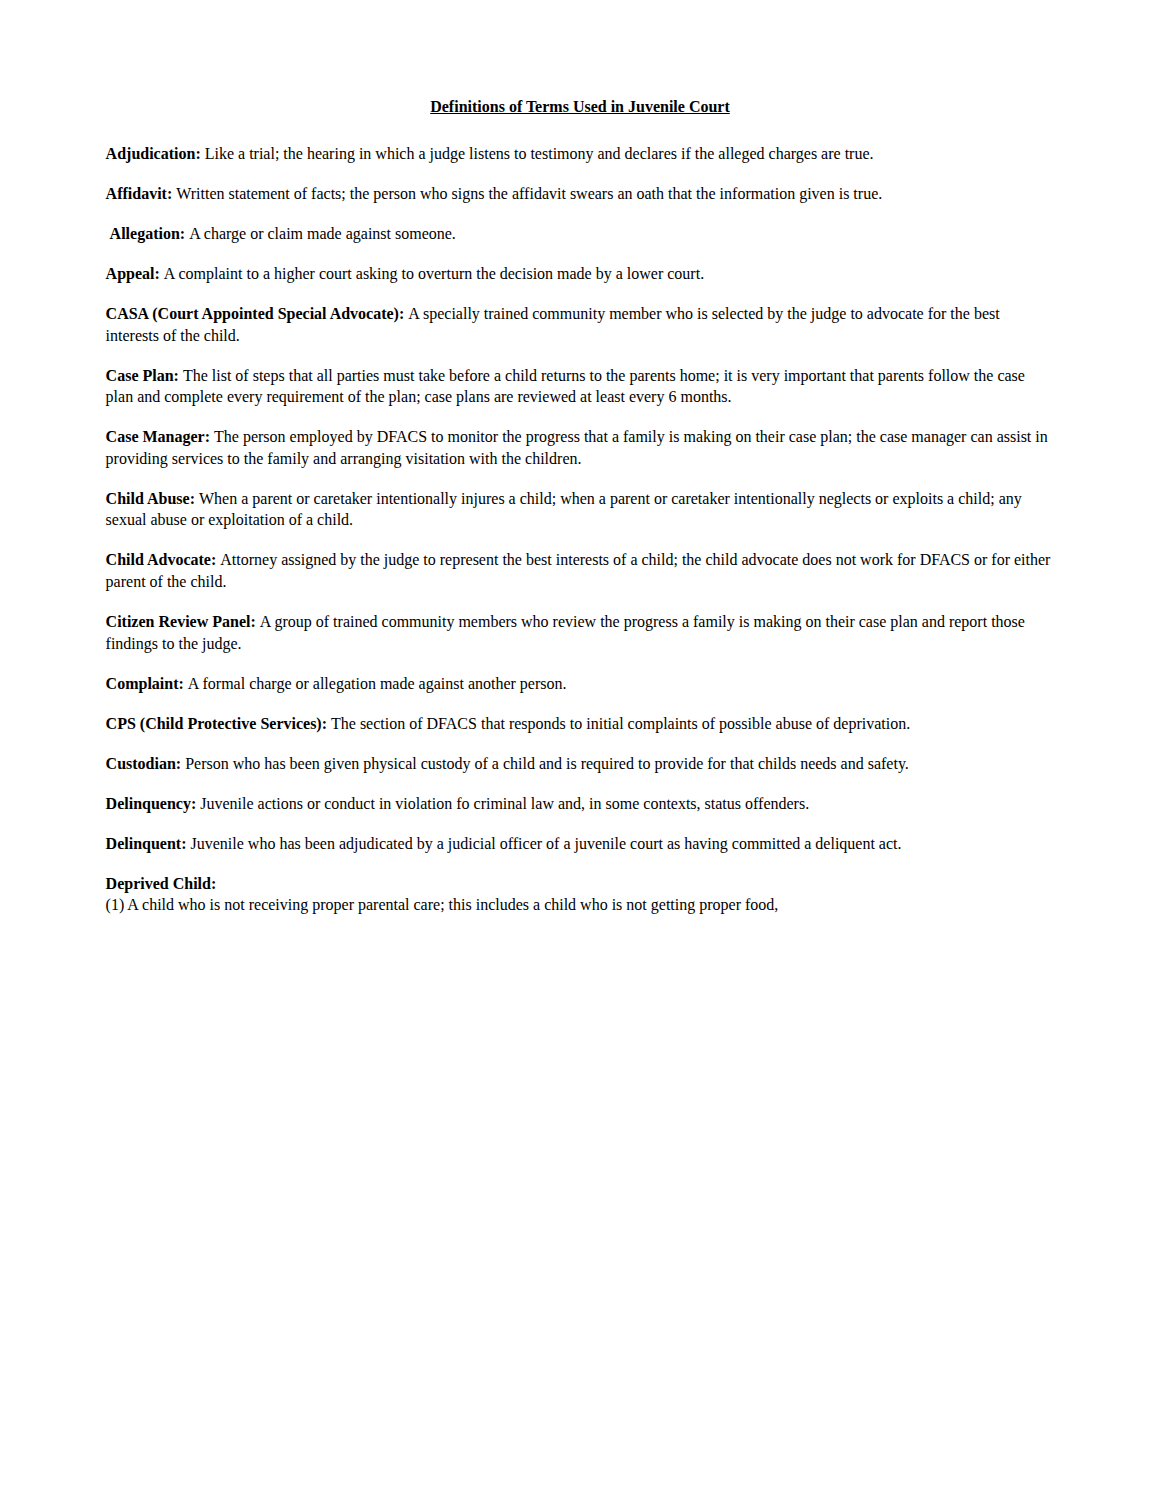Definitions of Terms Used in Juvenile Court
Adjudication:
Like a trial; the hearing in which a judge listens to testimony and declares if the alleged charges are true.
Affidavit:
Written statement of facts; the person who signs the affidavit swears an oath that the information given is true.
Allegation:
A charge or claim made against someone.
Appeal:
A complaint to a higher court asking to overturn the decision made by a lower court.
CASA (Court Appointed Special Advocate):
A specially trained community member who is selected by the judge to advocate for the best interests of the child.
Case Plan:
The list of steps that all parties must take before a child returns to the parents home; it is very important that parents follow the case plan and complete every requirement of the plan; case plans are reviewed at least every 6 months.
Case Manager:
The person employed by DFACS to monitor the progress that a family is making on their case plan; the case manager can assist in providing services to the family and arranging visitation with the children.
Child Abuse:
When a parent or caretaker intentionally injures a child; when a parent or caretaker intentionally neglects or exploits a child; any sexual abuse or exploitation of a child.
Child Advocate:
Attorney assigned by the judge to represent the best interests of a child; the child advocate does not work for DFACS or for either parent of the child.
Citizen Review Panel:
A group of trained community members who review the progress a family is making on their case plan and report those findings to the judge.
Complaint:
A formal charge or allegation made against another person.
CPS (Child Protective Services):
The section of DFACS that responds to initial complaints of possible abuse of deprivation.
Custodian:
Person who has been given physical custody of a child and is required to provide for that childs needs and safety.
Delinquency:
Juvenile actions or conduct in violation fo criminal law and, in some contexts, status offenders.
Delinquent:
Juvenile who has been adjudicated by a judicial officer of a juvenile court as having committed a deliquent act.
Deprived Child:
(1) A child who is not receiving proper parental care; this includes a child who is not getting proper food,